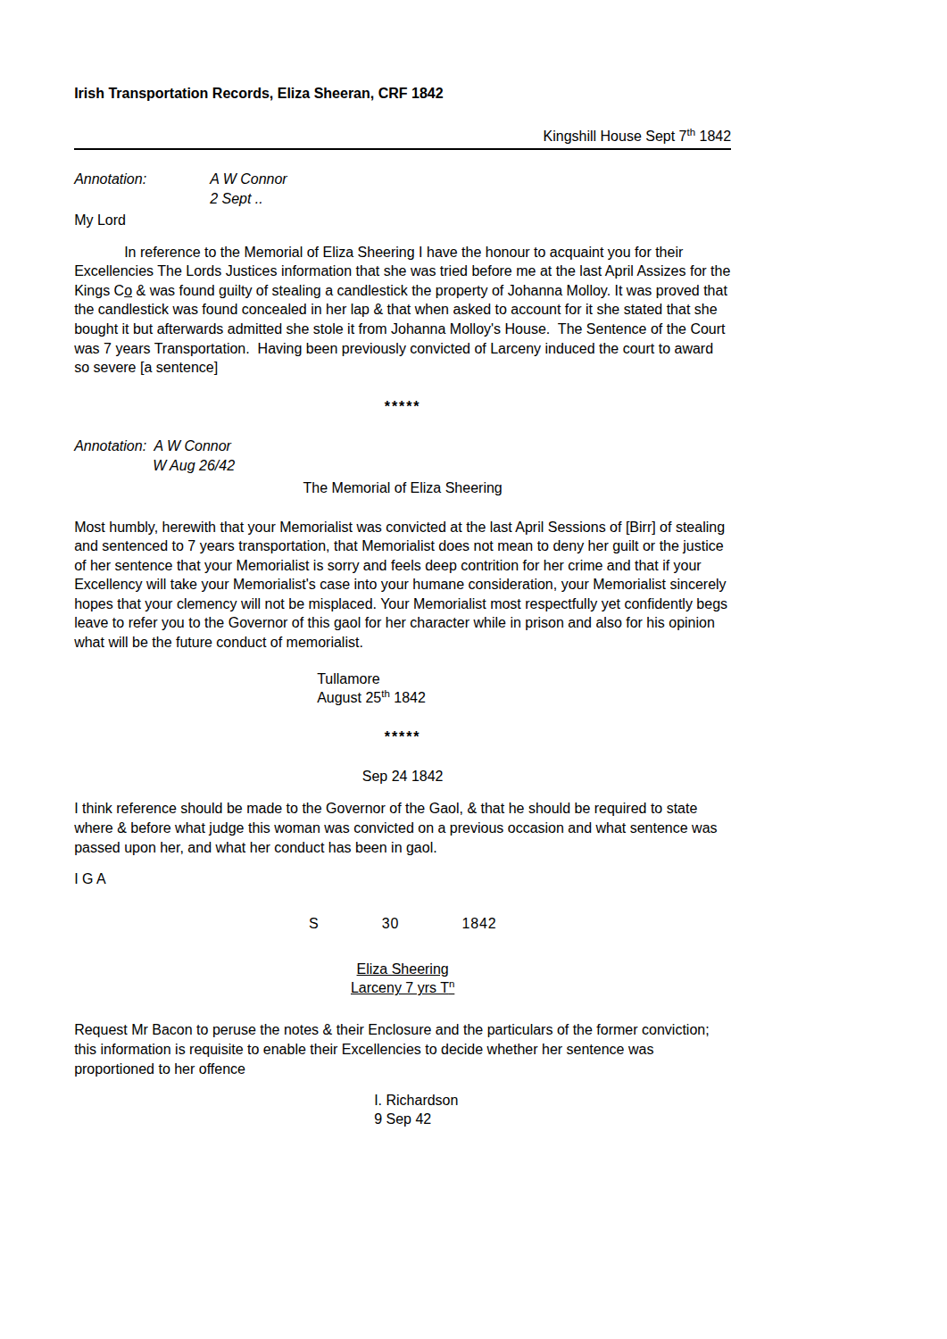Irish Transportation Records, Eliza Sheeran, CRF 1842
Kingshill House Sept 7th 1842
Annotation: A W Connor
2 Sept ..
My Lord
In reference to the Memorial of Eliza Sheering I have the honour to acquaint you for their Excellencies The Lords Justices information that she was tried before me at the last April Assizes for the Kings Co & was found guilty of stealing a candlestick the property of Johanna Molloy. It was proved that the candlestick was found concealed in her lap & that when asked to account for it she stated that she bought it but afterwards admitted she stole it from Johanna Molloy's House. The Sentence of the Court was 7 years Transportation. Having been previously convicted of Larceny induced the court to award so severe [a sentence]
*****
Annotation: A W Connor
W Aug 26/42
The Memorial of Eliza Sheering
Most humbly, herewith that your Memorialist was convicted at the last April Sessions of [Birr] of stealing and sentenced to 7 years transportation, that Memorialist does not mean to deny her guilt or the justice of her sentence that your Memorialist is sorry and feels deep contrition for her crime and that if your Excellency will take your Memorialist's case into your humane consideration, your Memorialist sincerely hopes that your clemency will not be misplaced. Your Memorialist most respectfully yet confidently begs leave to refer you to the Governor of this gaol for her character while in prison and also for his opinion what will be the future conduct of memorialist.
Tullamore
August 25th 1842
*****
Sep 24 1842
I think reference should be made to the Governor of the Gaol, & that he should be required to state where & before what judge this woman was convicted on a previous occasion and what sentence was passed upon her, and what her conduct has been in gaol.
I G A
S 301842
Eliza Sheering
Larceny 7 yrs Tn
Request Mr Bacon to peruse the notes & their Enclosure and the particulars of the former conviction; this information is requisite to enable their Excellencies to decide whether her sentence was proportioned to her offence
I. Richardson
9 Sep 42